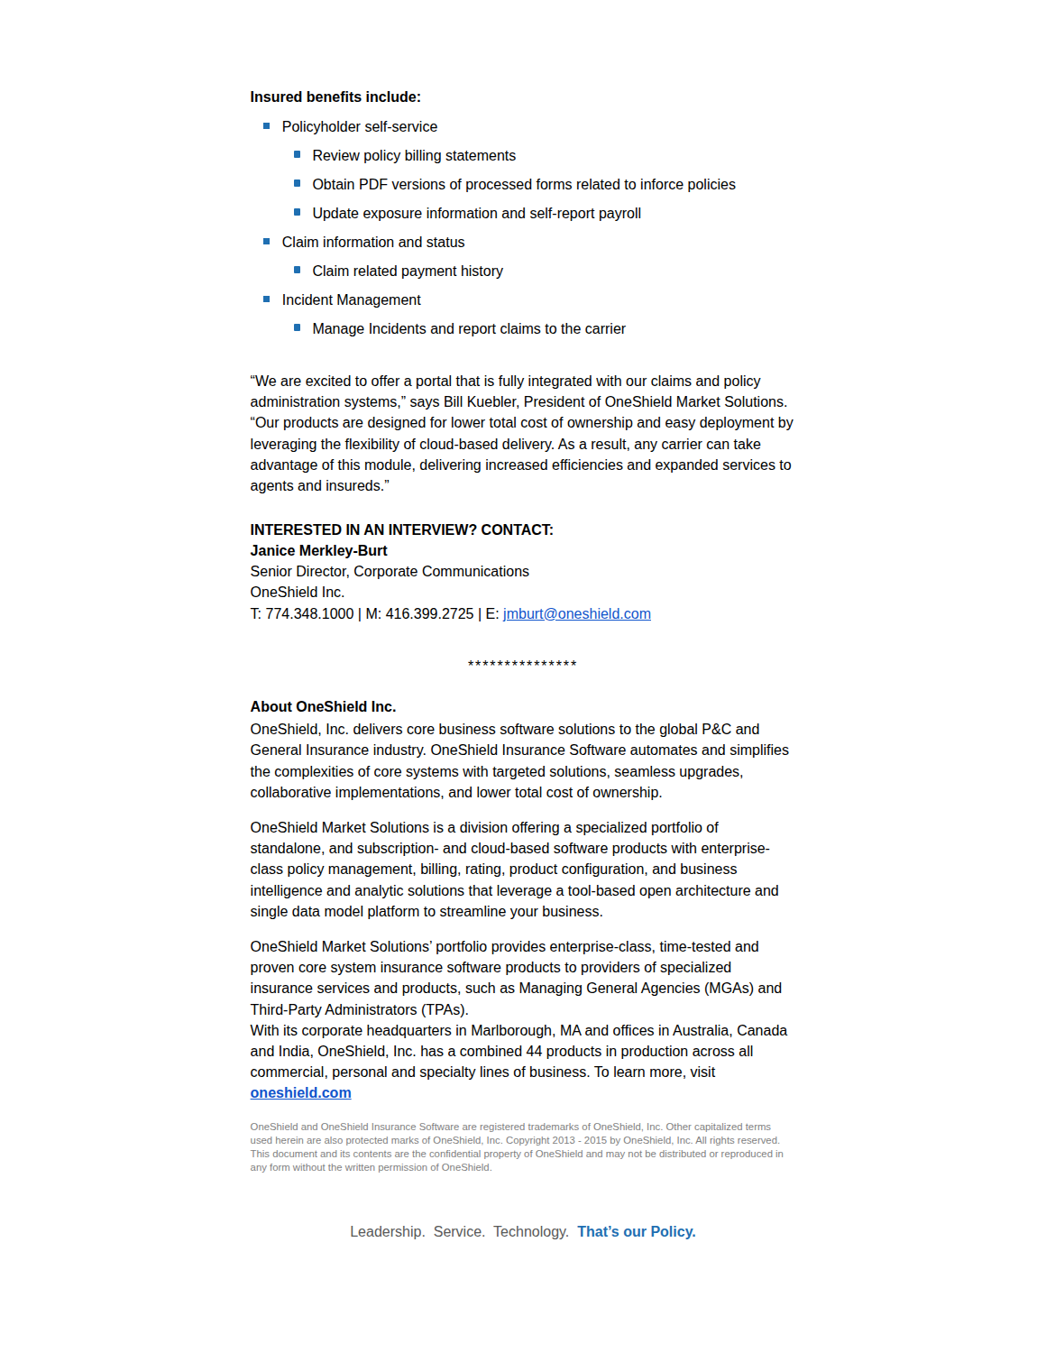Insured benefits include:
Policyholder self-service
Review policy billing statements
Obtain PDF versions of processed forms related to inforce policies
Update exposure information and self-report payroll
Claim information and status
Claim related payment history
Incident Management
Manage Incidents and report claims to the carrier
“We are excited to offer a portal that is fully integrated with our claims and policy administration systems,” says Bill Kuebler, President of OneShield Market Solutions. “Our products are designed for lower total cost of ownership and easy deployment by leveraging the flexibility of cloud-based delivery. As a result, any carrier can take advantage of this module, delivering increased efficiencies and expanded services to agents and insureds.”
INTERESTED IN AN INTERVIEW? CONTACT:
Janice Merkley-Burt
Senior Director, Corporate Communications
OneShield Inc.
T: 774.348.1000 | M: 416.399.2725 | E: jmburt@oneshield.com
***************
About OneShield Inc.
OneShield, Inc. delivers core business software solutions to the global P&C and General Insurance industry. OneShield Insurance Software automates and simplifies the complexities of core systems with targeted solutions, seamless upgrades, collaborative implementations, and lower total cost of ownership.
OneShield Market Solutions is a division offering a specialized portfolio of standalone, and subscription- and cloud-based software products with enterprise-class policy management, billing, rating, product configuration, and business intelligence and analytic solutions that leverage a tool-based open architecture and single data model platform to streamline your business.
OneShield Market Solutions’ portfolio provides enterprise-class, time-tested and proven core system insurance software products to providers of specialized insurance services and products, such as Managing General Agencies (MGAs) and Third-Party Administrators (TPAs).
With its corporate headquarters in Marlborough, MA and offices in Australia, Canada and India, OneShield, Inc. has a combined 44 products in production across all commercial, personal and specialty lines of business. To learn more, visit oneshield.com
OneShield and OneShield Insurance Software are registered trademarks of OneShield, Inc. Other capitalized terms used herein are also protected marks of OneShield, Inc. Copyright 2013 - 2015 by OneShield, Inc. All rights reserved. This document and its contents are the confidential property of OneShield and may not be distributed or reproduced in any form without the written permission of OneShield.
Leadership. Service. Technology. That’s our Policy.